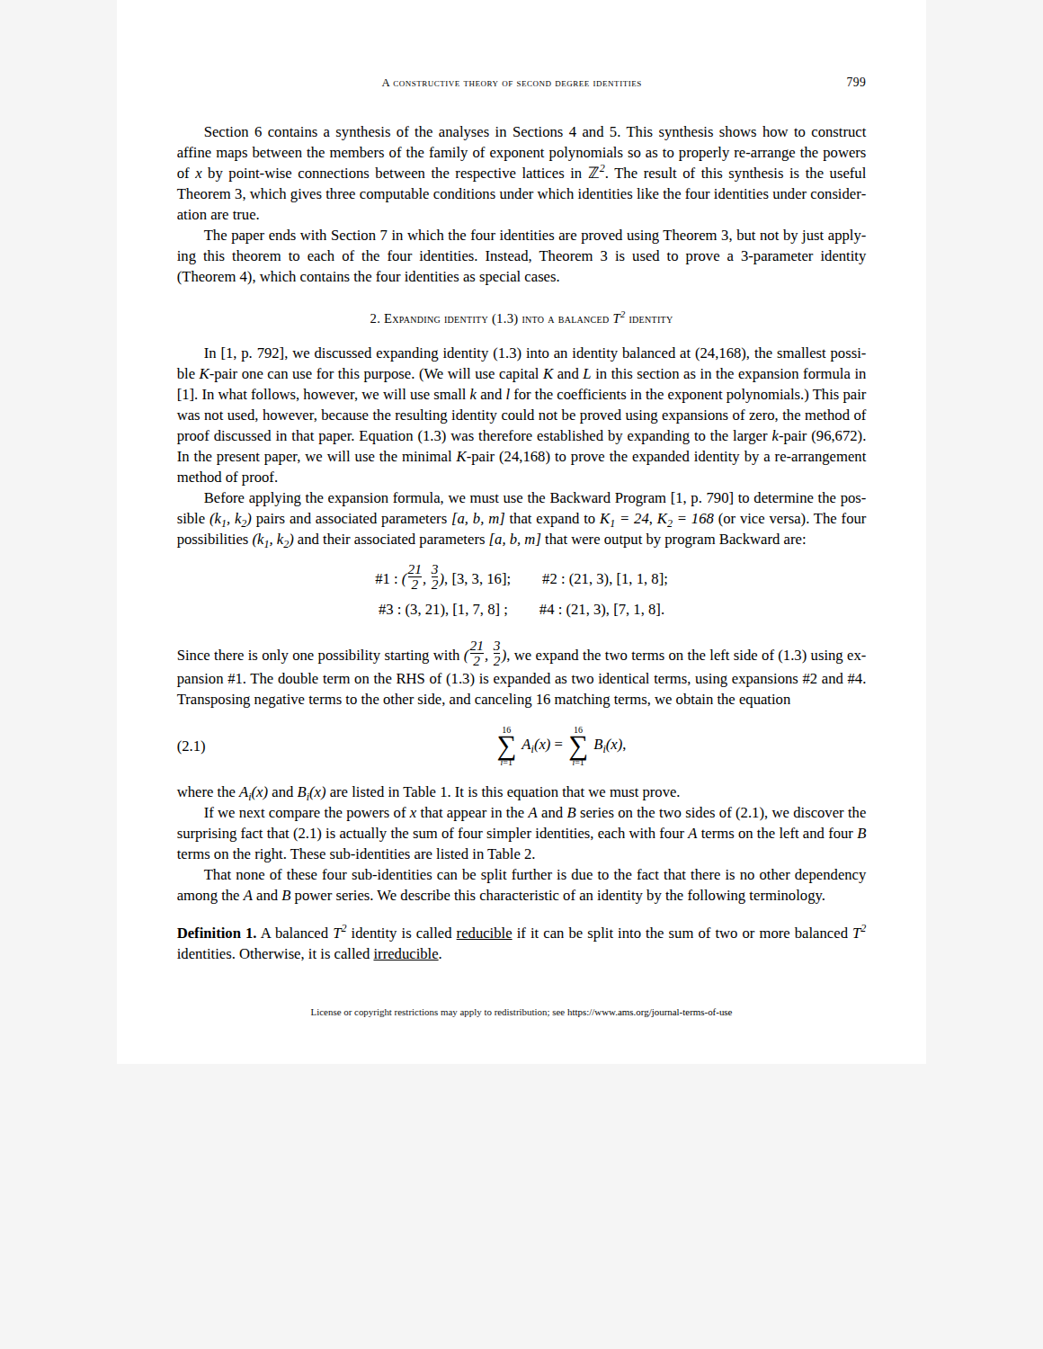A constructive theory of second degree identities 799
Section 6 contains a synthesis of the analyses in Sections 4 and 5. This synthesis shows how to construct affine maps between the members of the family of exponent polynomials so as to properly re-arrange the powers of x by point-wise connections between the respective lattices in ℤ2. The result of this synthesis is the useful Theorem 3, which gives three computable conditions under which identities like the four identities under consideration are true.
The paper ends with Section 7 in which the four identities are proved using Theorem 3, but not by just applying this theorem to each of the four identities. Instead, Theorem 3 is used to prove a 3-parameter identity (Theorem 4), which contains the four identities as special cases.
2. Expanding identity (1.3) into a balanced T2 identity
In [1, p. 792], we discussed expanding identity (1.3) into an identity balanced at (24,168), the smallest possible K-pair one can use for this purpose. (We will use capital K and L in this section as in the expansion formula in [1]. In what follows, however, we will use small k and l for the coefficients in the exponent polynomials.) This pair was not used, however, because the resulting identity could not be proved using expansions of zero, the method of proof discussed in that paper. Equation (1.3) was therefore established by expanding to the larger k-pair (96,672). In the present paper, we will use the minimal K-pair (24,168) to prove the expanded identity by a re-arrangement method of proof.
Before applying the expansion formula, we must use the Backward Program [1, p. 790] to determine the possible (k1, k2) pairs and associated parameters [a, b, m] that expand to K1 = 24, K2 = 168 (or vice versa). The four possibilities (k1, k2) and their associated parameters [a, b, m] that were output by program Backward are:
#1 : (212, 32), [3, 3, 16]; #2 : (21, 3), [1, 1, 8];
#3 : (3, 21), [1, 7, 8] ; #4 : (21, 3), [7, 1, 8].
Since there is only one possibility starting with (212, 32), we expand the two terms on the left side of (1.3) using expansion #1. The double term on the RHS of (1.3) is expanded as two identical terms, using expansions #2 and #4. Transposing negative terms to the other side, and canceling 16 matching terms, we obtain the equation
(2.1) 16∑i=1 Ai(x) = 16∑i=1 Bi(x),
where the Ai(x) and Bi(x) are listed in Table 1. It is this equation that we must prove.
If we next compare the powers of x that appear in the A and B series on the two sides of (2.1), we discover the surprising fact that (2.1) is actually the sum of four simpler identities, each with four A terms on the left and four B terms on the right. These sub-identities are listed in Table 2.
That none of these four sub-identities can be split further is due to the fact that there is no other dependency among the A and B power series. We describe this characteristic of an identity by the following terminology.
Definition 1. A balanced T2 identity is called reducible if it can be split into the sum of two or more balanced T2 identities. Otherwise, it is called irreducible.
License or copyright restrictions may apply to redistribution; see https://www.ams.org/journal-terms-of-use